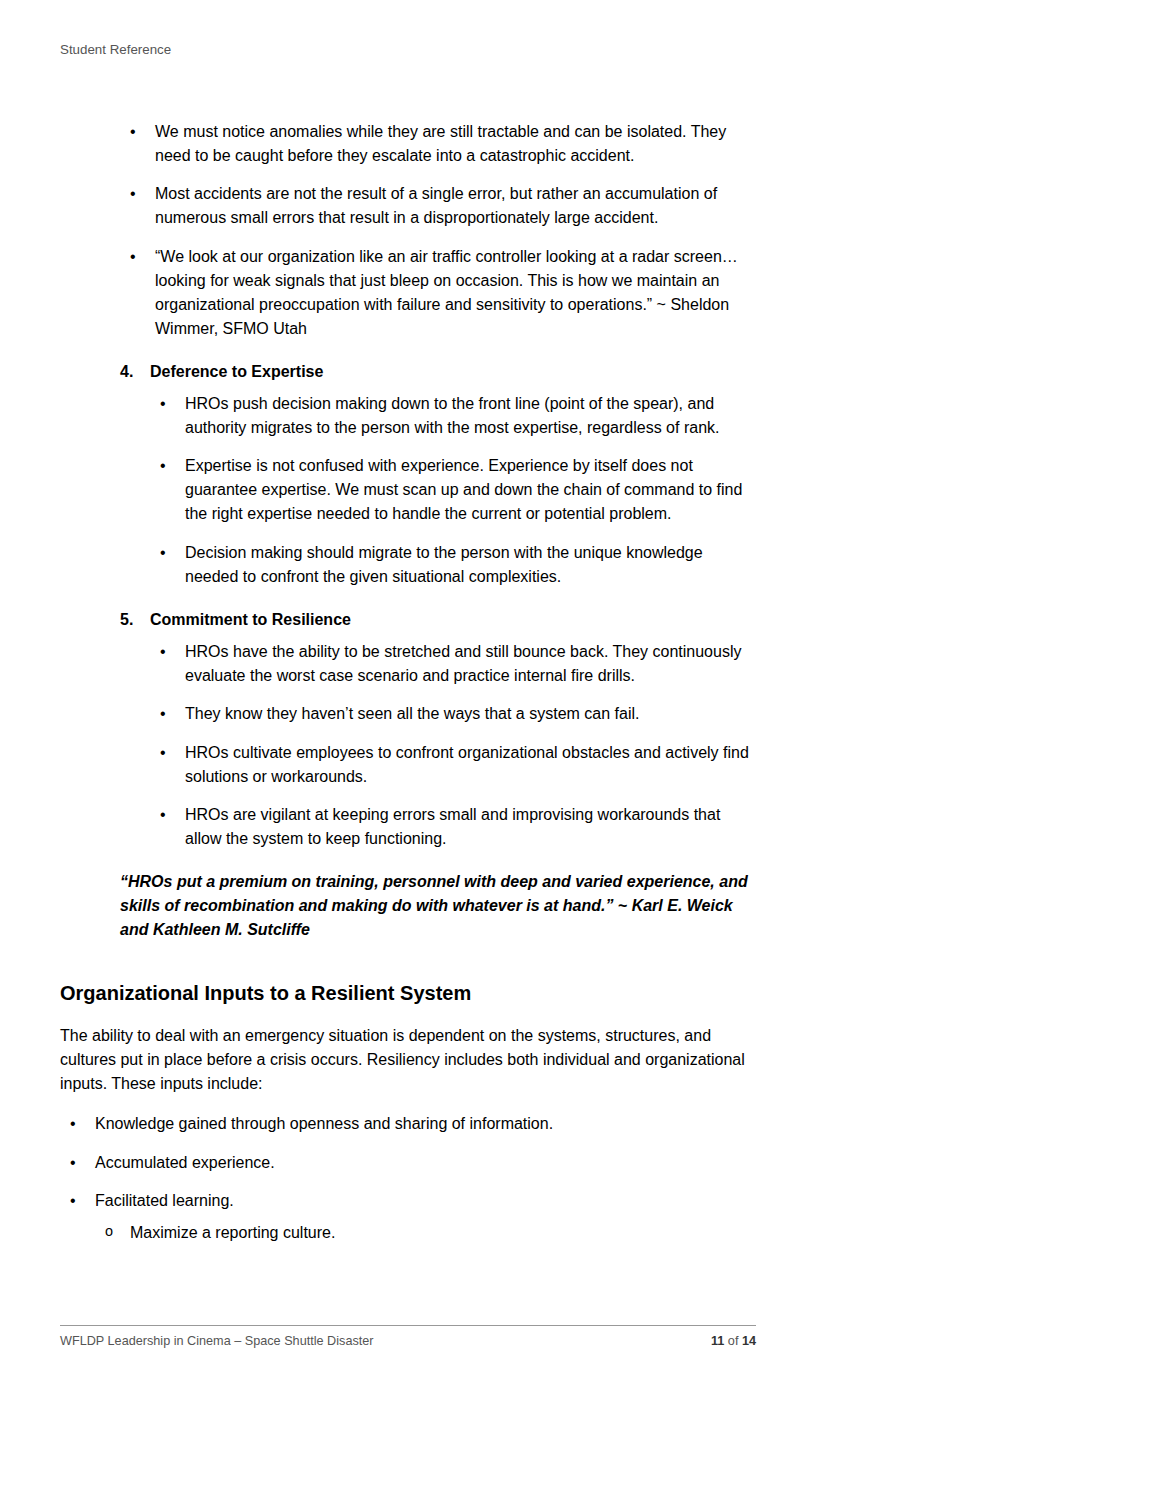Student Reference
We must notice anomalies while they are still tractable and can be isolated. They need to be caught before they escalate into a catastrophic accident.
Most accidents are not the result of a single error, but rather an accumulation of numerous small errors that result in a disproportionately large accident.
“We look at our organization like an air traffic controller looking at a radar screen…looking for weak signals that just bleep on occasion. This is how we maintain an organizational preoccupation with failure and sensitivity to operations.” ~ Sheldon Wimmer, SFMO Utah
Deference to Expertise
HROs push decision making down to the front line (point of the spear), and authority migrates to the person with the most expertise, regardless of rank.
Expertise is not confused with experience. Experience by itself does not guarantee expertise. We must scan up and down the chain of command to find the right expertise needed to handle the current or potential problem.
Decision making should migrate to the person with the unique knowledge needed to confront the given situational complexities.
Commitment to Resilience
HROs have the ability to be stretched and still bounce back. They continuously evaluate the worst case scenario and practice internal fire drills.
They know they haven’t seen all the ways that a system can fail.
HROs cultivate employees to confront organizational obstacles and actively find solutions or workarounds.
HROs are vigilant at keeping errors small and improvising workarounds that allow the system to keep functioning.
“HROs put a premium on training, personnel with deep and varied experience, and skills of recombination and making do with whatever is at hand.” ~ Karl E. Weick and Kathleen M. Sutcliffe
Organizational Inputs to a Resilient System
The ability to deal with an emergency situation is dependent on the systems, structures, and cultures put in place before a crisis occurs. Resiliency includes both individual and organizational inputs. These inputs include:
Knowledge gained through openness and sharing of information.
Accumulated experience.
Facilitated learning.
Maximize a reporting culture.
WFLDP Leadership in Cinema – Space Shuttle Disaster 11 of 14